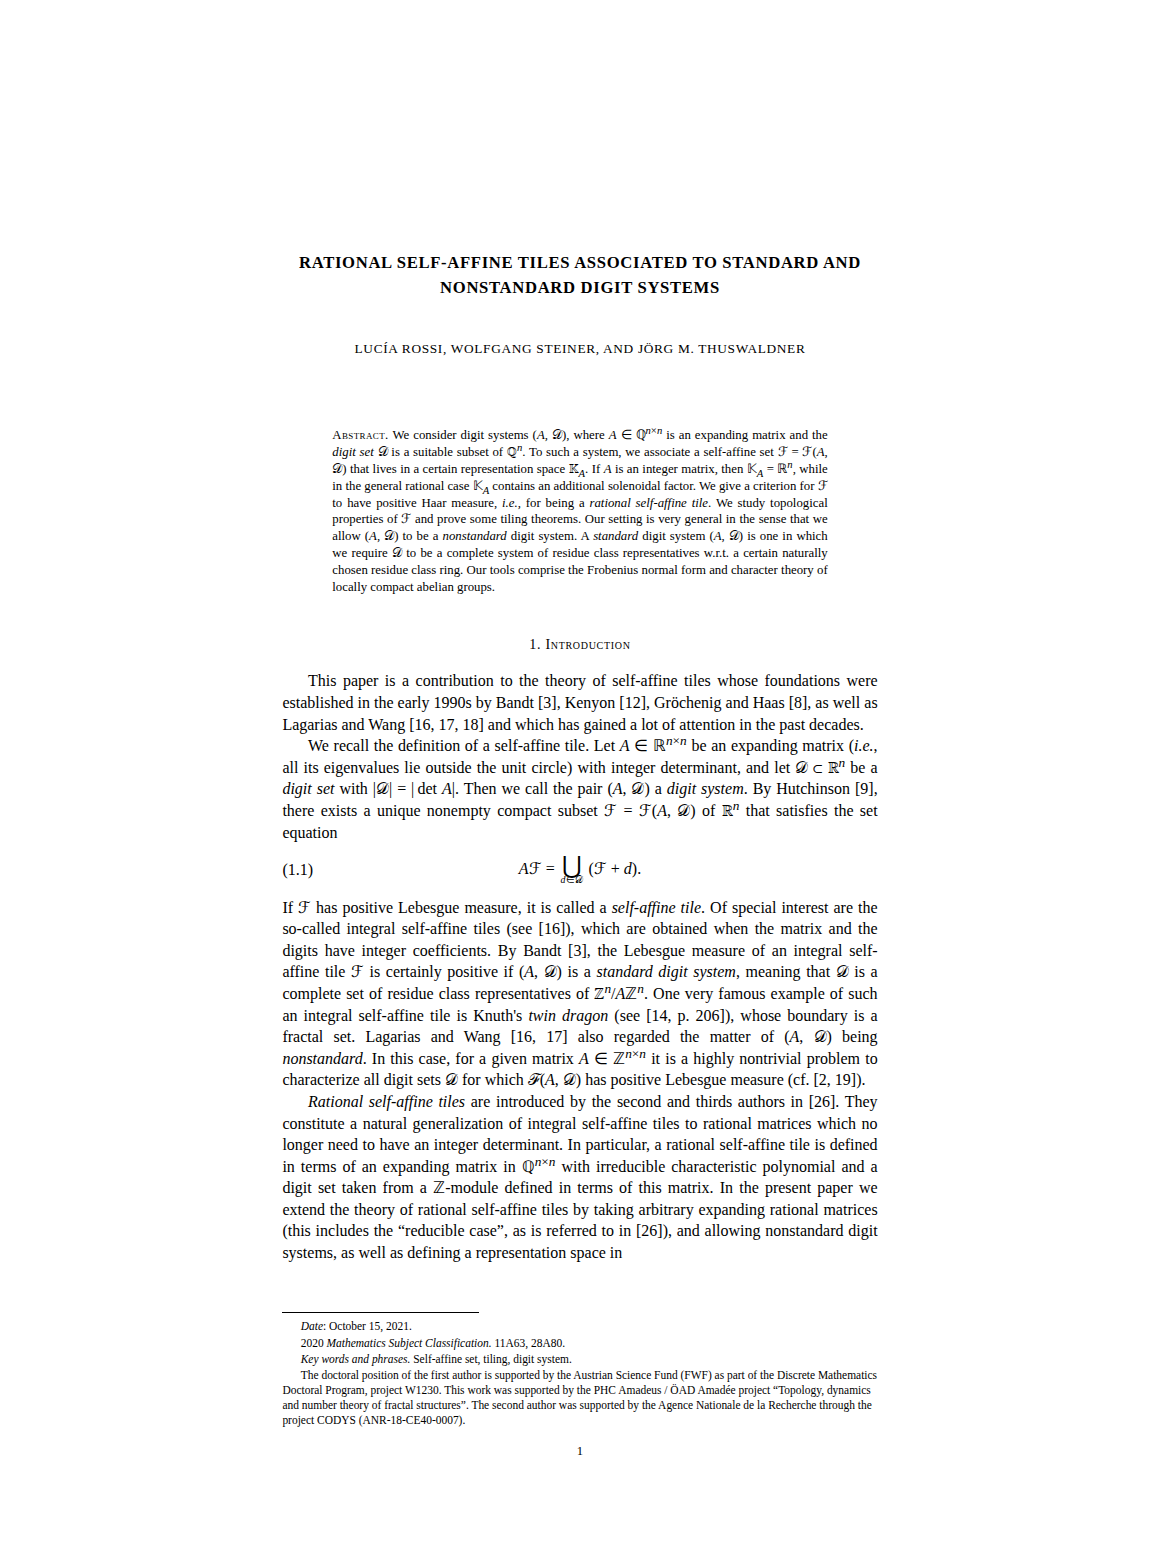Rational Self-Affine Tiles Associated to Standard and
Nonstandard Digit Systems
Lucía Rossi, Wolfgang Steiner, and Jörg M. Thuswaldner
Abstract. We consider digit systems (A, 𝒟), where A ∈ ℚn×n is an expanding matrix and the digit set 𝒟 is a suitable subset of ℚn. To such a system, we associate a self-affine set ℱ = ℱ(A, 𝒟) that lives in a certain representation space 𝕂A. If A is an integer matrix, then 𝕂A = ℝn, while in the general rational case 𝕂A contains an additional solenoidal factor. We give a criterion for ℱ to have positive Haar measure, i.e., for being a rational self-affine tile. We study topological properties of ℱ and prove some tiling theorems. Our setting is very general in the sense that we allow (A, 𝒟) to be a nonstandard digit system. A standard digit system (A, 𝒟) is one in which we require 𝒟 to be a complete system of residue class representatives w.r.t. a certain naturally chosen residue class ring. Our tools comprise the Frobenius normal form and character theory of locally compact abelian groups.
1. Introduction
This paper is a contribution to the theory of self-affine tiles whose foundations were established in the early 1990s by Bandt [3], Kenyon [12], Gröchenig and Haas [8], as well as Lagarias and Wang [16, 17, 18] and which has gained a lot of attention in the past decades.
We recall the definition of a self-affine tile. Let A ∈ ℝn×n be an expanding matrix (i.e., all its eigenvalues lie outside the unit circle) with integer determinant, and let 𝒟 ⊂ ℝn be a digit set with |𝒟| = | det A|. Then we call the pair (A, 𝒟) a digit system. By Hutchinson [9], there exists a unique nonempty compact subset ℱ = ℱ(A, 𝒟) of ℝn that satisfies the set equation
(1.1) Aℱ = ⋃d∈𝒟 (ℱ + d).
If ℱ has positive Lebesgue measure, it is called a self-affine tile. Of special interest are the so-called integral self-affine tiles (see [16]), which are obtained when the matrix and the digits have integer coefficients. By Bandt [3], the Lebesgue measure of an integral self-affine tile ℱ is certainly positive if (A, 𝒟) is a standard digit system, meaning that 𝒟 is a complete set of residue class representatives of ℤn/Aℤn. One very famous example of such an integral self-affine tile is Knuth's twin dragon (see [14, p. 206]), whose boundary is a fractal set. Lagarias and Wang [16, 17] also regarded the matter of (A, 𝒟) being nonstandard. In this case, for a given matrix A ∈ ℤn×n it is a highly nontrivial problem to characterize all digit sets 𝒟 for which ℱ(A, 𝒟) has positive Lebesgue measure (cf. [2, 19]).
Rational self-affine tiles are introduced by the second and thirds authors in [26]. They constitute a natural generalization of integral self-affine tiles to rational matrices which no longer need to have an integer determinant. In particular, a rational self-affine tile is defined in terms of an expanding matrix in ℚn×n with irreducible characteristic polynomial and a digit set taken from a ℤ-module defined in terms of this matrix. In the present paper we extend the theory of rational self-affine tiles by taking arbitrary expanding rational matrices (this includes the “reducible case”, as is referred to in [26]), and allowing nonstandard digit systems, as well as defining a representation space in
Date: October 15, 2021.
2020 Mathematics Subject Classification. 11A63, 28A80.
Key words and phrases. Self-affine set, tiling, digit system.
The doctoral position of the first author is supported by the Austrian Science Fund (FWF) as part of the Discrete Mathematics Doctoral Program, project W1230. This work was supported by the PHC Amadeus / ÖAD Amadée project “Topology, dynamics and number theory of fractal structures”. The second author was supported by the Agence Nationale de la Recherche through the project CODYS (ANR-18-CE40-0007).
1